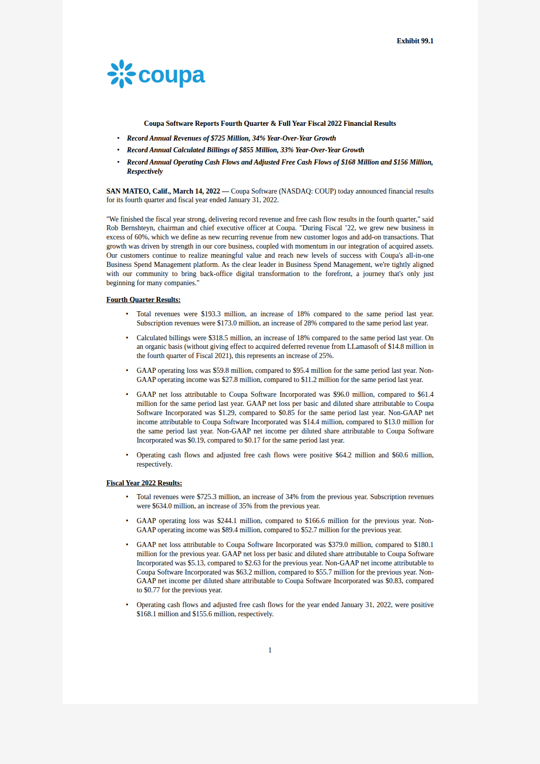Exhibit 99.1
coupa
Coupa Software Reports Fourth Quarter & Full Year Fiscal 2022 Financial Results
Record Annual Revenues of $725 Million, 34% Year-Over-Year Growth
Record Annual Calculated Billings of $855 Million, 33% Year-Over-Year Growth
Record Annual Operating Cash Flows and Adjusted Free Cash Flows of $168 Million and $156 Million, Respectively
SAN MATEO, Calif., March 14, 2022 — Coupa Software (NASDAQ: COUP) today announced financial results for its fourth quarter and fiscal year ended January 31, 2022.
"We finished the fiscal year strong, delivering record revenue and free cash flow results in the fourth quarter," said Rob Bernshteyn, chairman and chief executive officer at Coupa. "During Fiscal ’22, we grew new business in excess of 60%, which we define as new recurring revenue from new customer logos and add-on transactions. That growth was driven by strength in our core business, coupled with momentum in our integration of acquired assets. Our customers continue to realize meaningful value and reach new levels of success with Coupa's all-in-one Business Spend Management platform. As the clear leader in Business Spend Management, we're tightly aligned with our community to bring back-office digital transformation to the forefront, a journey that's only just beginning for many companies."
Fourth Quarter Results:
Total revenues were $193.3 million, an increase of 18% compared to the same period last year. Subscription revenues were $173.0 million, an increase of 28% compared to the same period last year.
Calculated billings were $318.5 million, an increase of 18% compared to the same period last year. On an organic basis (without giving effect to acquired deferred revenue from LLamasoft of $14.8 million in the fourth quarter of Fiscal 2021), this represents an increase of 25%.
GAAP operating loss was $59.8 million, compared to $95.4 million for the same period last year. Non-GAAP operating income was $27.8 million, compared to $11.2 million for the same period last year.
GAAP net loss attributable to Coupa Software Incorporated was $96.0 million, compared to $61.4 million for the same period last year. GAAP net loss per basic and diluted share attributable to Coupa Software Incorporated was $1.29, compared to $0.85 for the same period last year. Non-GAAP net income attributable to Coupa Software Incorporated was $14.4 million, compared to $13.0 million for the same period last year. Non-GAAP net income per diluted share attributable to Coupa Software Incorporated was $0.19, compared to $0.17 for the same period last year.
Operating cash flows and adjusted free cash flows were positive $64.2 million and $60.6 million, respectively.
Fiscal Year 2022 Results:
Total revenues were $725.3 million, an increase of 34% from the previous year. Subscription revenues were $634.0 million, an increase of 35% from the previous year.
GAAP operating loss was $244.1 million, compared to $166.6 million for the previous year. Non-GAAP operating income was $89.4 million, compared to $52.7 million for the previous year.
GAAP net loss attributable to Coupa Software Incorporated was $379.0 million, compared to $180.1 million for the previous year. GAAP net loss per basic and diluted share attributable to Coupa Software Incorporated was $5.13, compared to $2.63 for the previous year. Non-GAAP net income attributable to Coupa Software Incorporated was $63.2 million, compared to $55.7 million for the previous year. Non-GAAP net income per diluted share attributable to Coupa Software Incorporated was $0.83, compared to $0.77 for the previous year.
Operating cash flows and adjusted free cash flows for the year ended January 31, 2022, were positive $168.1 million and $155.6 million, respectively.
1